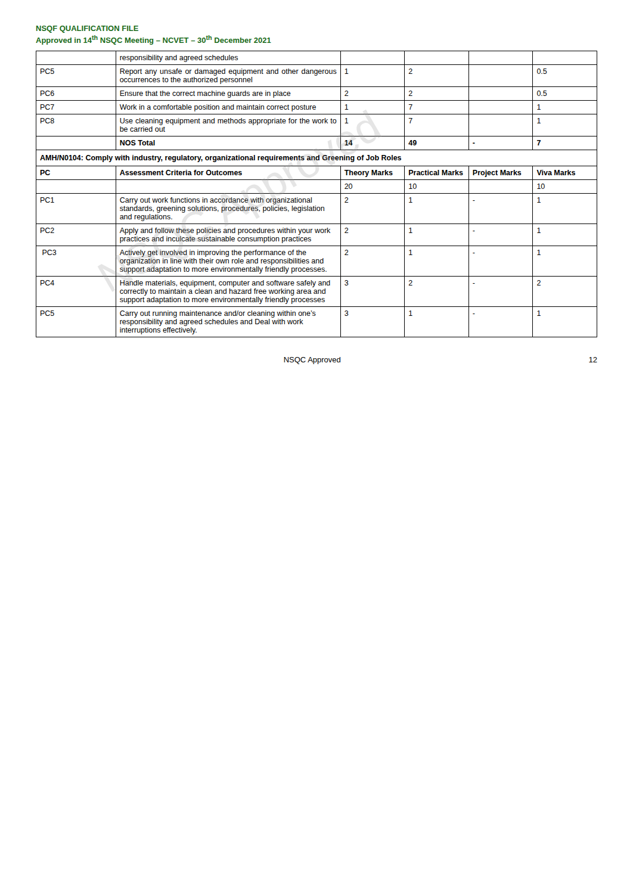NSQC Approved
NSQF QUALIFICATION FILE
Approved in 14th NSQC Meeting – NCVET – 30th December 2021
| | responsibility and agreed schedules | | | | |
| PC5 | Report any unsafe or damaged equipment and other dangerous occurrences to the authorized personnel | 1 | 2 | | 0.5 |
| PC6 | Ensure that the correct machine guards are in place | 2 | 2 | | 0.5 |
| PC7 | Work in a comfortable position and maintain correct posture | 1 | 7 | | 1 |
| PC8 | Use cleaning equipment and methods appropriate for the work to be carried out | 1 | 7 | | 1 |
| | NOS Total | 14 | 49 | - | 7 |
| AMH/N0104: Comply with industry, regulatory, organizational requirements and Greening of Job Roles |
| PC | Assessment Criteria for Outcomes | Theory Marks | Practical Marks | Project Marks | Viva Marks |
| | | 20 | 10 | | 10 |
| PC1 | Carry out work functions in accordance with organizational standards, greening solutions, procedures, policies, legislation and regulations. | 2 | 1 | - | 1 |
| PC2 | Apply and follow these policies and procedures within your work practices and inculcate sustainable consumption practices | 2 | 1 | - | 1 |
| PC3 | Actively get involved in improving the performance of the organization in line with their own role and responsibilities and support adaptation to more environmentally friendly processes. | 2 | 1 | - | 1 |
| PC4 | Handle materials, equipment, computer and software safely and correctly to maintain a clean and hazard free working area and support adaptation to more environmentally friendly processes | 3 | 2 | - | 2 |
| PC5 | Carry out running maintenance and/or cleaning within one’s responsibility and agreed schedules and Deal with work interruptions effectively. | 3 | 1 | - | 1 |
NSQC Approved12